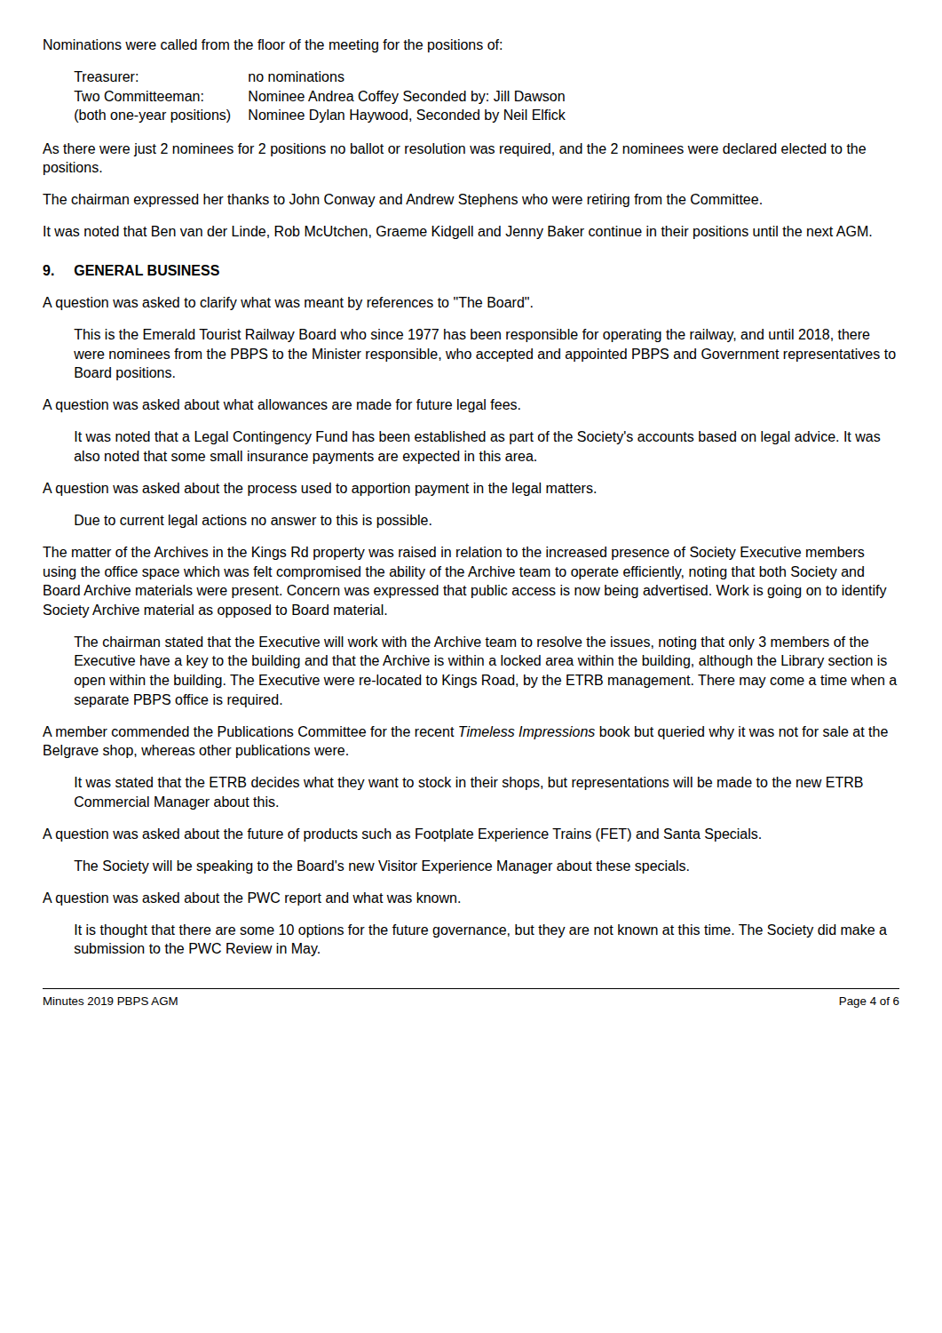Nominations were called from the floor of the meeting for the positions of:
| Treasurer: | no nominations |
| Two Committeeman: | Nominee Andrea Coffey Seconded by: Jill Dawson |
| (both one-year positions) | Nominee Dylan Haywood, Seconded by Neil Elfick |
As there were just 2 nominees for 2 positions no ballot or resolution was required, and the 2 nominees were declared elected to the positions.
The chairman expressed her thanks to John Conway and Andrew Stephens who were retiring from the Committee.
It was noted that Ben van der Linde, Rob McUtchen, Graeme Kidgell and Jenny Baker continue in their positions until the next AGM.
9. GENERAL BUSINESS
A question was asked to clarify what was meant by references to "The Board".
This is the Emerald Tourist Railway Board who since 1977 has been responsible for operating the railway, and until 2018, there were nominees from the PBPS to the Minister responsible, who accepted and appointed PBPS and Government representatives to Board positions.
A question was asked about what allowances are made for future legal fees.
It was noted that a Legal Contingency Fund has been established as part of the Society's accounts based on legal advice. It was also noted that some small insurance payments are expected in this area.
A question was asked about the process used to apportion payment in the legal matters.
Due to current legal actions no answer to this is possible.
The matter of the Archives in the Kings Rd property was raised in relation to the increased presence of Society Executive members using the office space which was felt compromised the ability of the Archive team to operate efficiently, noting that both Society and Board Archive materials were present. Concern was expressed that public access is now being advertised. Work is going on to identify Society Archive material as opposed to Board material.
The chairman stated that the Executive will work with the Archive team to resolve the issues, noting that only 3 members of the Executive have a key to the building and that the Archive is within a locked area within the building, although the Library section is open within the building. The Executive were re-located to Kings Road, by the ETRB management. There may come a time when a separate PBPS office is required.
A member commended the Publications Committee for the recent Timeless Impressions book but queried why it was not for sale at the Belgrave shop, whereas other publications were.
It was stated that the ETRB decides what they want to stock in their shops, but representations will be made to the new ETRB Commercial Manager about this.
A question was asked about the future of products such as Footplate Experience Trains (FET) and Santa Specials.
The Society will be speaking to the Board's new Visitor Experience Manager about these specials.
A question was asked about the PWC report and what was known.
It is thought that there are some 10 options for the future governance, but they are not known at this time. The Society did make a submission to the PWC Review in May.
Minutes 2019 PBPS AGM Page 4 of 6